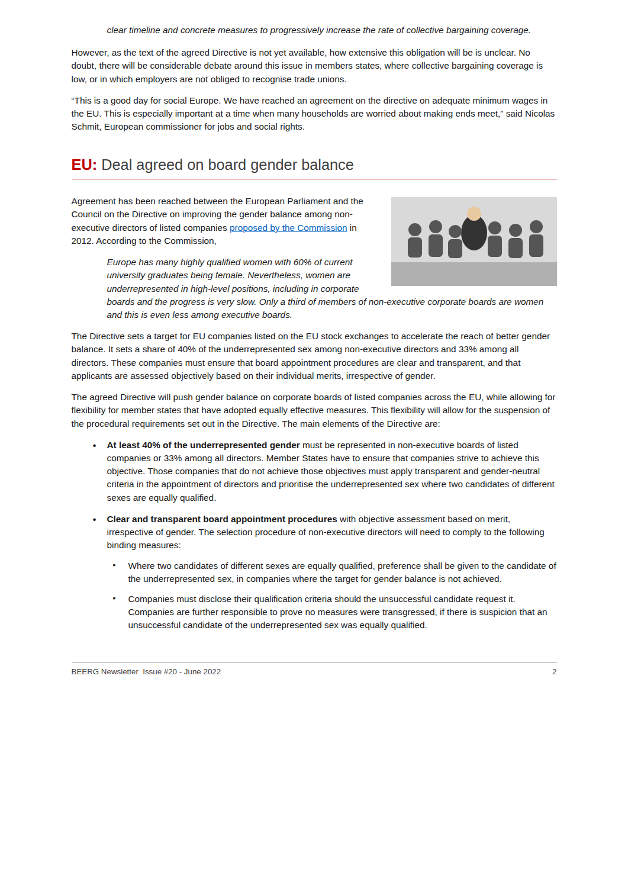clear timeline and concrete measures to progressively increase the rate of collective bargaining coverage.
However, as the text of the agreed Directive is not yet available, how extensive this obligation will be is unclear. No doubt, there will be considerable debate around this issue in members states, where collective bargaining coverage is low, or in which employers are not obliged to recognise trade unions.
“This is a good day for social Europe. We have reached an agreement on the directive on adequate minimum wages in the EU. This is especially important at a time when many households are worried about making ends meet,” said Nicolas Schmit, European commissioner for jobs and social rights.
EU: Deal agreed on board gender balance
Agreement has been reached between the European Parliament and the Council on the Directive on improving the gender balance among non-executive directors of listed companies proposed by the Commission in 2012. According to the Commission,
Europe has many highly qualified women with 60% of current university graduates being female. Nevertheless, women are underrepresented in high-level positions, including in corporate boards and the progress is very slow. Only a third of members of non-executive corporate boards are women and this is even less among executive boards.
The Directive sets a target for EU companies listed on the EU stock exchanges to accelerate the reach of better gender balance. It sets a share of 40% of the underrepresented sex among non-executive directors and 33% among all directors. These companies must ensure that board appointment procedures are clear and transparent, and that applicants are assessed objectively based on their individual merits, irrespective of gender.
The agreed Directive will push gender balance on corporate boards of listed companies across the EU, while allowing for flexibility for member states that have adopted equally effective measures. This flexibility will allow for the suspension of the procedural requirements set out in the Directive. The main elements of the Directive are:
At least 40% of the underrepresented gender must be represented in non-executive boards of listed companies or 33% among all directors. Member States have to ensure that companies strive to achieve this objective. Those companies that do not achieve those objectives must apply transparent and gender-neutral criteria in the appointment of directors and prioritise the underrepresented sex where two candidates of different sexes are equally qualified.
Clear and transparent board appointment procedures with objective assessment based on merit, irrespective of gender. The selection procedure of non-executive directors will need to comply to the following binding measures:
Where two candidates of different sexes are equally qualified, preference shall be given to the candidate of the underrepresented sex, in companies where the target for gender balance is not achieved.
Companies must disclose their qualification criteria should the unsuccessful candidate request it. Companies are further responsible to prove no measures were transgressed, if there is suspicion that an unsuccessful candidate of the underrepresented sex was equally qualified.
BEERG Newsletter Issue #20 - June 2022 2